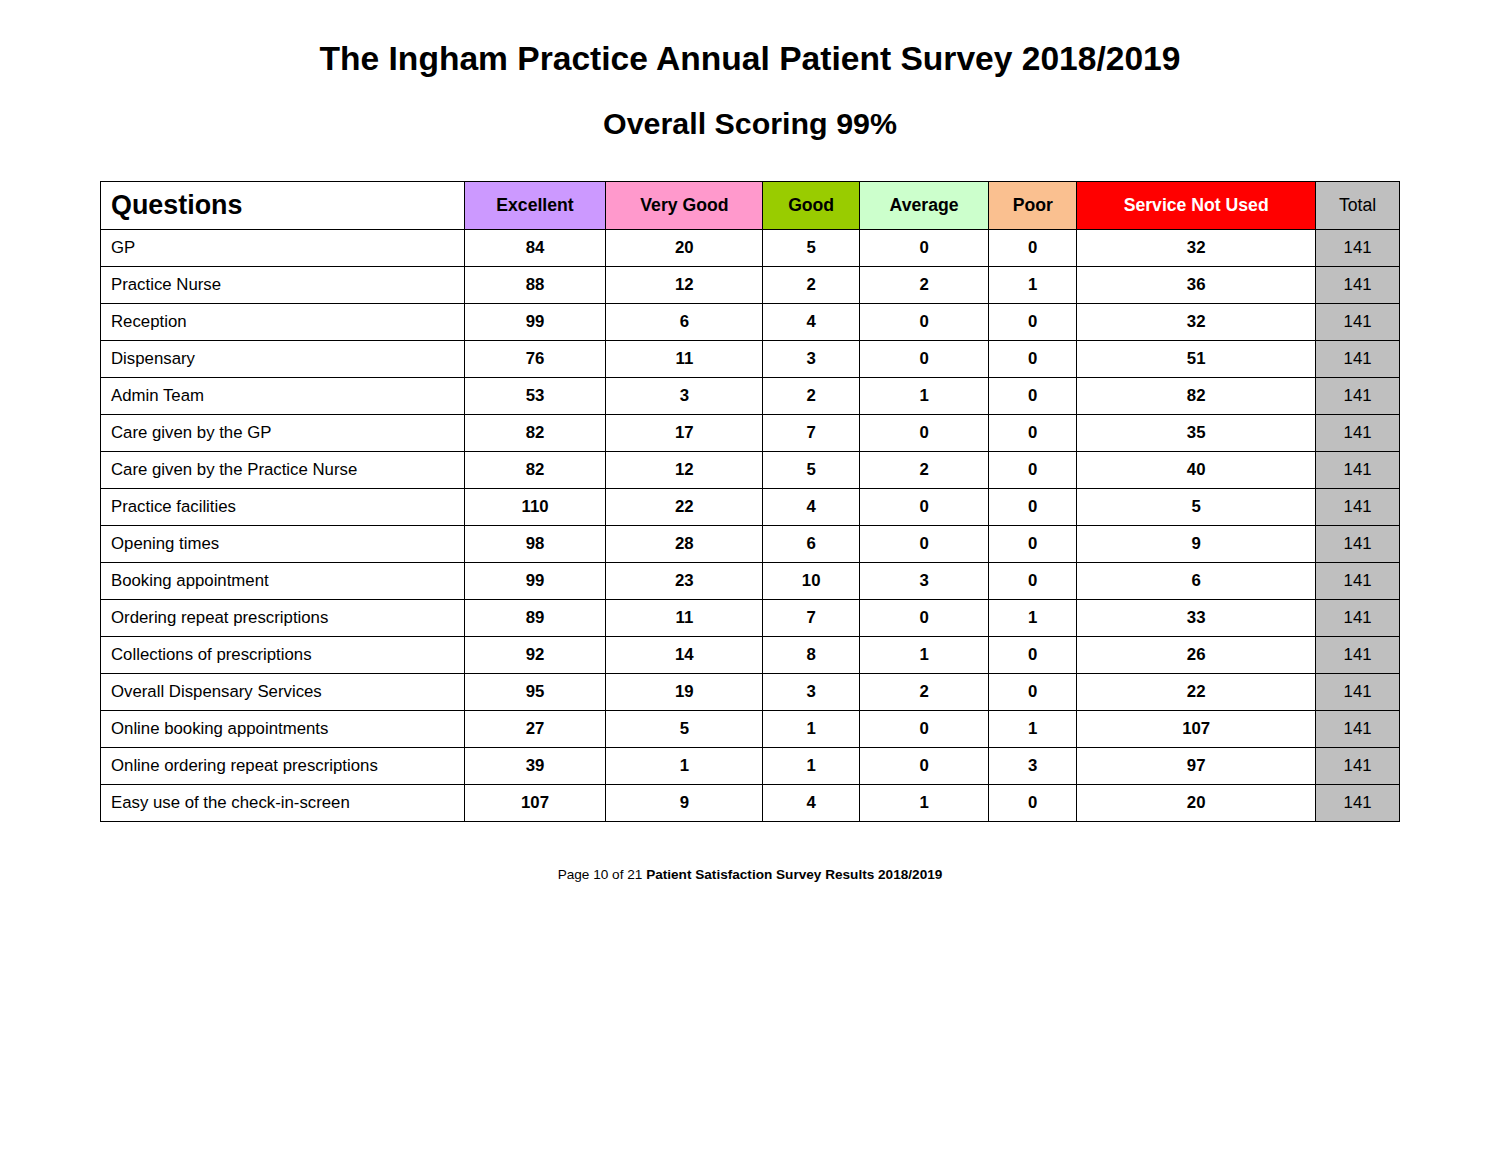The Ingham Practice Annual Patient Survey 2018/2019
Overall Scoring 99%
| Questions | Excellent | Very Good | Good | Average | Poor | Service Not Used | Total |
| --- | --- | --- | --- | --- | --- | --- | --- |
| GP | 84 | 20 | 5 | 0 | 0 | 32 | 141 |
| Practice Nurse | 88 | 12 | 2 | 2 | 1 | 36 | 141 |
| Reception | 99 | 6 | 4 | 0 | 0 | 32 | 141 |
| Dispensary | 76 | 11 | 3 | 0 | 0 | 51 | 141 |
| Admin Team | 53 | 3 | 2 | 1 | 0 | 82 | 141 |
| Care given by the GP | 82 | 17 | 7 | 0 | 0 | 35 | 141 |
| Care given by the Practice Nurse | 82 | 12 | 5 | 2 | 0 | 40 | 141 |
| Practice facilities | 110 | 22 | 4 | 0 | 0 | 5 | 141 |
| Opening times | 98 | 28 | 6 | 0 | 0 | 9 | 141 |
| Booking appointment | 99 | 23 | 10 | 3 | 0 | 6 | 141 |
| Ordering repeat prescriptions | 89 | 11 | 7 | 0 | 1 | 33 | 141 |
| Collections of prescriptions | 92 | 14 | 8 | 1 | 0 | 26 | 141 |
| Overall Dispensary Services | 95 | 19 | 3 | 2 | 0 | 22 | 141 |
| Online booking appointments | 27 | 5 | 1 | 0 | 1 | 107 | 141 |
| Online ordering repeat prescriptions | 39 | 1 | 1 | 0 | 3 | 97 | 141 |
| Easy use of the check-in-screen | 107 | 9 | 4 | 1 | 0 | 20 | 141 |
Page 10 of 21 Patient Satisfaction Survey Results 2018/2019